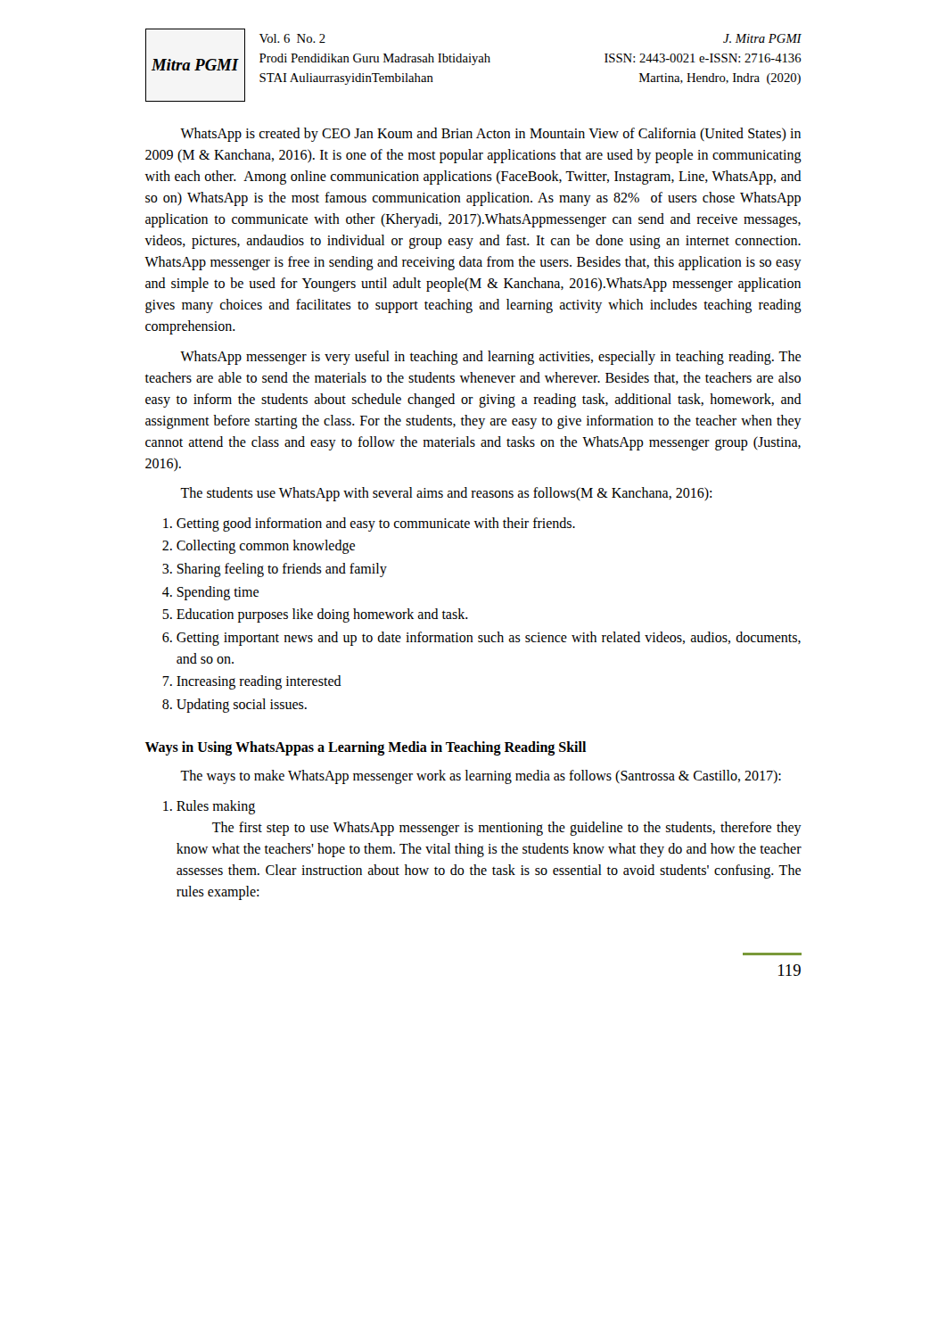Mitra PGMI
Vol. 6 No. 2
Prodi Pendidikan Guru Madrasah Ibtidaiyah
STAI AuliaurrasyidinTembilahan
J. Mitra PGMI
ISSN: 2443-0021 e-ISSN: 2716-4136
Martina, Hendro, Indra (2020)
WhatsApp is created by CEO Jan Koum and Brian Acton in Mountain View of California (United States) in 2009 (M & Kanchana, 2016). It is one of the most popular applications that are used by people in communicating with each other. Among online communication applications (FaceBook, Twitter, Instagram, Line, WhatsApp, and so on) WhatsApp is the most famous communication application. As many as 82% of users chose WhatsApp application to communicate with other (Kheryadi, 2017).WhatsAppmessenger can send and receive messages, videos, pictures, andaudios to individual or group easy and fast. It can be done using an internet connection. WhatsApp messenger is free in sending and receiving data from the users. Besides that, this application is so easy and simple to be used for Youngers until adult people(M & Kanchana, 2016).WhatsApp messenger application gives many choices and facilitates to support teaching and learning activity which includes teaching reading comprehension.
WhatsApp messenger is very useful in teaching and learning activities, especially in teaching reading. The teachers are able to send the materials to the students whenever and wherever. Besides that, the teachers are also easy to inform the students about schedule changed or giving a reading task, additional task, homework, and assignment before starting the class. For the students, they are easy to give information to the teacher when they cannot attend the class and easy to follow the materials and tasks on the WhatsApp messenger group (Justina, 2016).
The students use WhatsApp with several aims and reasons as follows(M & Kanchana, 2016):
Getting good information and easy to communicate with their friends.
Collecting common knowledge
Sharing feeling to friends and family
Spending time
Education purposes like doing homework and task.
Getting important news and up to date information such as science with related videos, audios, documents, and so on.
Increasing reading interested
Updating social issues.
Ways in Using WhatsAppas a Learning Media in Teaching Reading Skill
The ways to make WhatsApp messenger work as learning media as follows (Santrossa & Castillo, 2017):
Rules making
The first step to use WhatsApp messenger is mentioning the guideline to the students, therefore they know what the teachers' hope to them. The vital thing is the students know what they do and how the teacher assesses them. Clear instruction about how to do the task is so essential to avoid students' confusing. The rules example:
119